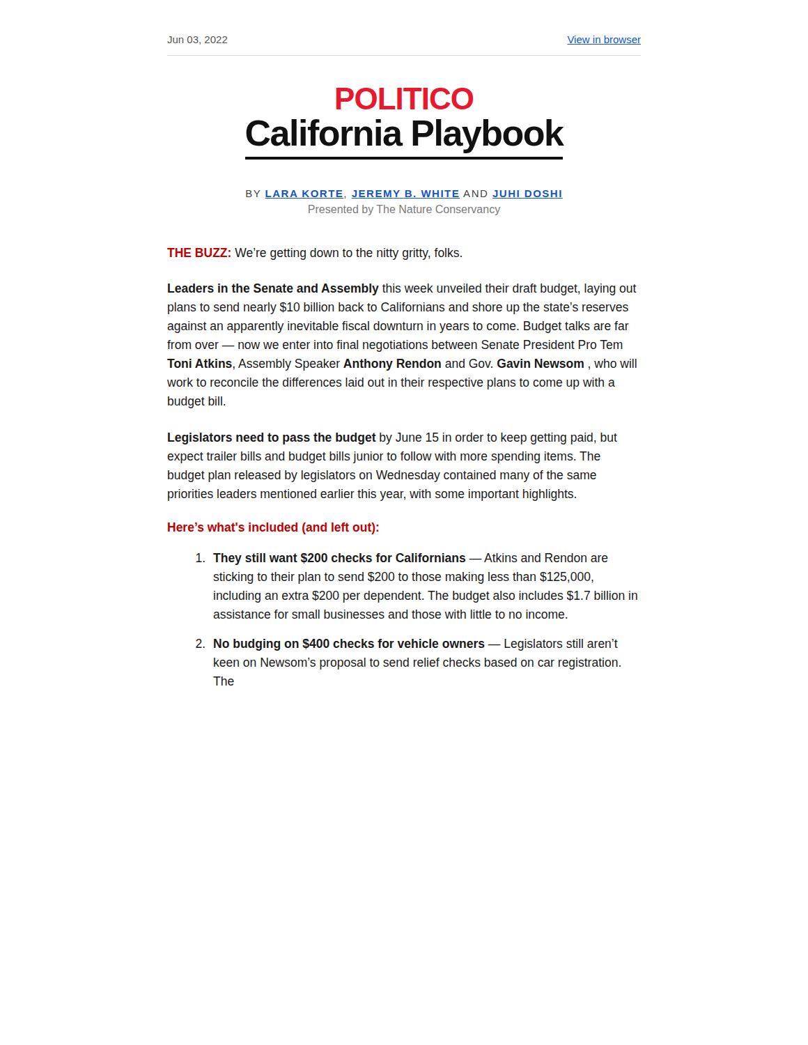Jun 03, 2022 View in browser
POLITICO
California Playbook
BY LARA KORTE, JEREMY B. WHITE AND JUHI DOSHI
Presented by The Nature Conservancy
THE BUZZ: We’re getting down to the nitty gritty, folks.
Leaders in the Senate and Assembly this week unveiled their draft budget, laying out plans to send nearly $10 billion back to Californians and shore up the state’s reserves against an apparently inevitable fiscal downturn in years to come. Budget talks are far from over — now we enter into final negotiations between Senate President Pro Tem Toni Atkins, Assembly Speaker Anthony Rendon and Gov. Gavin Newsom , who will work to reconcile the differences laid out in their respective plans to come up with a budget bill.
Legislators need to pass the budget by June 15 in order to keep getting paid, but expect trailer bills and budget bills junior to follow with more spending items. The budget plan released by legislators on Wednesday contained many of the same priorities leaders mentioned earlier this year, with some important highlights.
Here’s what's included (and left out):
They still want $200 checks for Californians — Atkins and Rendon are sticking to their plan to send $200 to those making less than $125,000, including an extra $200 per dependent. The budget also includes $1.7 billion in assistance for small businesses and those with little to no income.
No budging on $400 checks for vehicle owners — Legislators still aren’t keen on Newsom’s proposal to send relief checks based on car registration. The